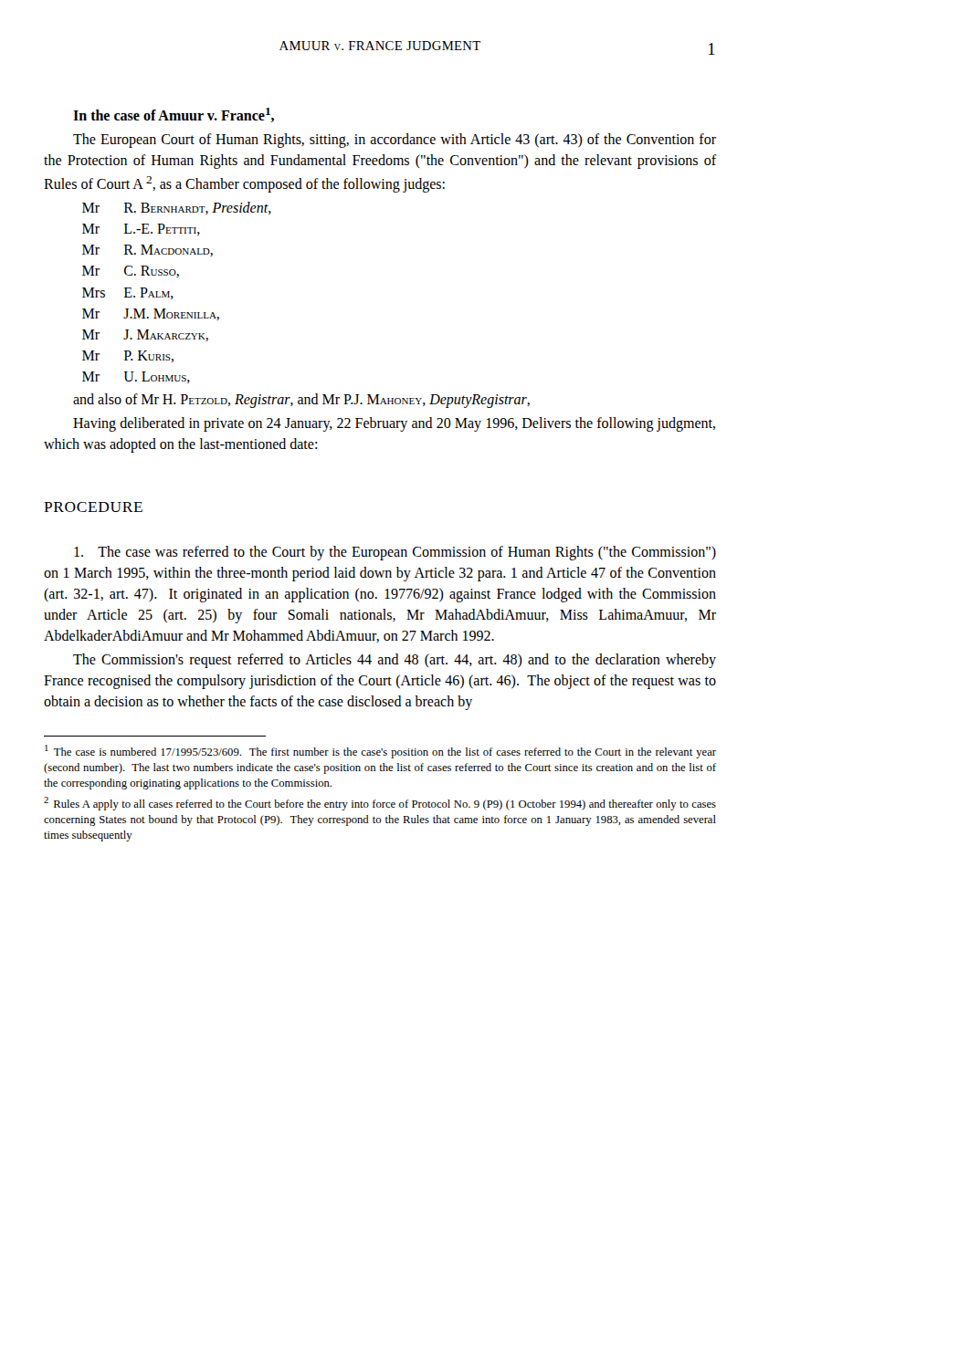AMUUR v. FRANCE JUDGMENT 1
In the case of Amuur v. France1,
The European Court of Human Rights, sitting, in accordance with Article 43 (art. 43) of the Convention for the Protection of Human Rights and Fundamental Freedoms ("the Convention") and the relevant provisions of Rules of Court A 2, as a Chamber composed of the following judges:
Mr R. Bernhardt, President,
Mr L.-E. Pettiti,
Mr R. Macdonald,
Mr C. Russo,
Mrs E. Palm,
Mr J.M. Morenilla,
Mr J. Makarczyk,
Mr P. Kuris,
Mr U. Lohmus,
and also of Mr H. Petzold, Registrar, and Mr P.J. Mahoney, DeputyRegistrar,
Having deliberated in private on 24 January, 22 February and 20 May 1996, Delivers the following judgment, which was adopted on the last-mentioned date:
PROCEDURE
1. The case was referred to the Court by the European Commission of Human Rights ("the Commission") on 1 March 1995, within the three-month period laid down by Article 32 para. 1 and Article 47 of the Convention (art. 32-1, art. 47). It originated in an application (no. 19776/92) against France lodged with the Commission under Article 25 (art. 25) by four Somali nationals, Mr MahadAbdiAmuur, Miss LahimaAmuur, Mr AbdelkaderAbdiAmuur and Mr Mohammed AbdiAmuur, on 27 March 1992.
The Commission's request referred to Articles 44 and 48 (art. 44, art. 48) and to the declaration whereby France recognised the compulsory jurisdiction of the Court (Article 46) (art. 46). The object of the request was to obtain a decision as to whether the facts of the case disclosed a breach by
1 The case is numbered 17/1995/523/609. The first number is the case's position on the list of cases referred to the Court in the relevant year (second number). The last two numbers indicate the case's position on the list of cases referred to the Court since its creation and on the list of the corresponding originating applications to the Commission.
2 Rules A apply to all cases referred to the Court before the entry into force of Protocol No. 9 (P9) (1 October 1994) and thereafter only to cases concerning States not bound by that Protocol (P9). They correspond to the Rules that came into force on 1 January 1983, as amended several times subsequently